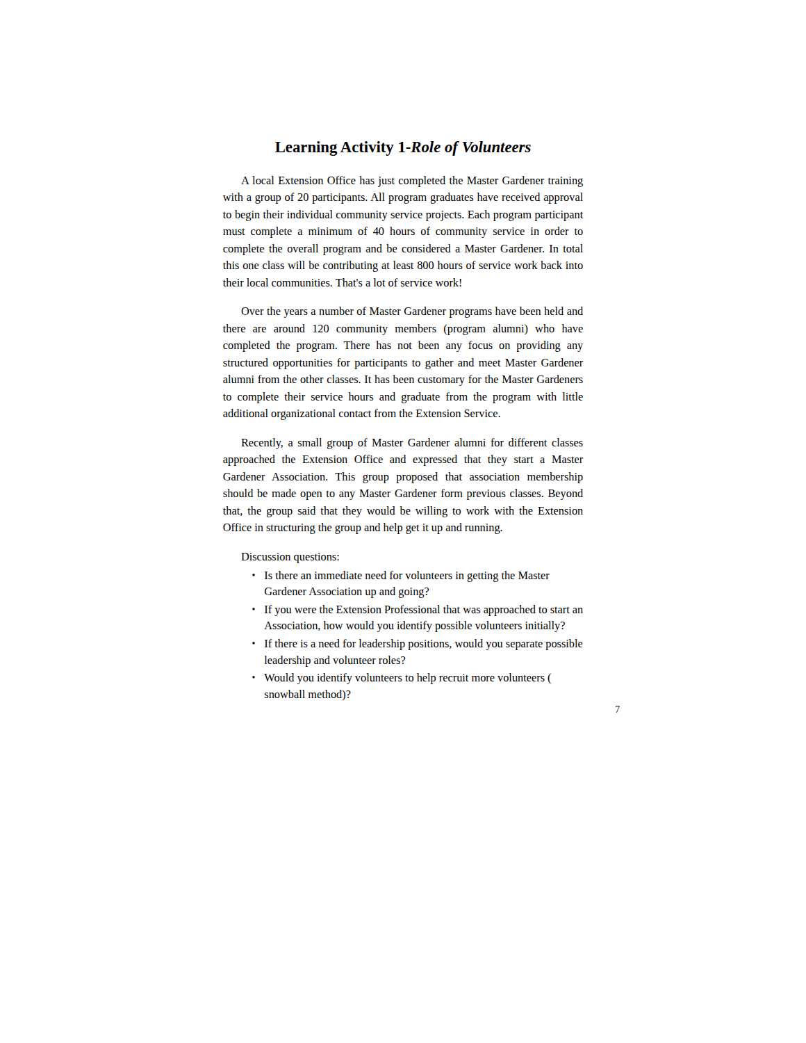Learning Activity 1-Role of Volunteers
A local Extension Office has just completed the Master Gardener training with a group of 20 participants. All program graduates have received approval to begin their individual community service projects. Each program participant must complete a minimum of 40 hours of community service in order to complete the overall program and be considered a Master Gardener. In total this one class will be contributing at least 800 hours of service work back into their local communities. That's a lot of service work!
Over the years a number of Master Gardener programs have been held and there are around 120 community members (program alumni) who have completed the program. There has not been any focus on providing any structured opportunities for participants to gather and meet Master Gardener alumni from the other classes. It has been customary for the Master Gardeners to complete their service hours and graduate from the program with little additional organizational contact from the Extension Service.
Recently, a small group of Master Gardener alumni for different classes approached the Extension Office and expressed that they start a Master Gardener Association. This group proposed that association membership should be made open to any Master Gardener form previous classes. Beyond that, the group said that they would be willing to work with the Extension Office in structuring the group and help get it up and running.
Discussion questions:
Is there an immediate need for volunteers in getting the Master Gardener Association up and going?
If you were the Extension Professional that was approached to start an Association, how would you identify possible volunteers initially?
If there is a need for leadership positions, would you separate possible leadership and volunteer roles?
Would you identify volunteers to help recruit more volunteers ( snowball method)?
7